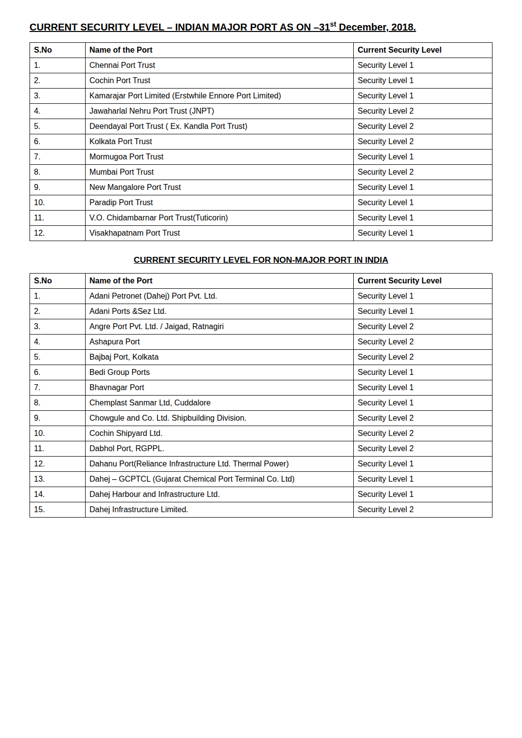CURRENT SECURITY LEVEL – INDIAN MAJOR PORT AS ON –31st December, 2018.
| S.No | Name of the Port | Current Security Level |
| --- | --- | --- |
| 1. | Chennai Port Trust | Security Level 1 |
| 2. | Cochin Port Trust | Security Level 1 |
| 3. | Kamarajar Port Limited (Erstwhile Ennore Port Limited) | Security Level 1 |
| 4. | Jawaharlal Nehru Port Trust (JNPT) | Security Level 2 |
| 5. | Deendayal Port Trust ( Ex. Kandla Port Trust) | Security Level 2 |
| 6. | Kolkata Port Trust | Security Level 2 |
| 7. | Mormugoa Port Trust | Security Level 1 |
| 8. | Mumbai Port Trust | Security Level 2 |
| 9. | New Mangalore Port Trust | Security Level 1 |
| 10. | Paradip Port Trust | Security Level 1 |
| 11. | V.O. Chidambarnar Port Trust(Tuticorin) | Security Level 1 |
| 12. | Visakhapatnam Port Trust | Security Level 1 |
CURRENT SECURITY LEVEL FOR NON-MAJOR PORT IN INDIA
| S.No | Name of the Port | Current Security Level |
| --- | --- | --- |
| 1. | Adani Petronet (Dahej) Port Pvt. Ltd. | Security Level 1 |
| 2. | Adani Ports &Sez Ltd. | Security Level 1 |
| 3. | Angre Port Pvt. Ltd. / Jaigad, Ratnagiri | Security Level 2 |
| 4. | Ashapura Port | Security Level 2 |
| 5. | Bajbaj Port, Kolkata | Security Level 2 |
| 6. | Bedi Group Ports | Security Level 1 |
| 7. | Bhavnagar Port | Security Level 1 |
| 8. | Chemplast Sanmar Ltd, Cuddalore | Security Level 1 |
| 9. | Chowgule and Co. Ltd. Shipbuilding Division. | Security Level 2 |
| 10. | Cochin Shipyard Ltd. | Security Level 2 |
| 11. | Dabhol Port, RGPPL. | Security Level 2 |
| 12. | Dahanu Port(Reliance Infrastructure Ltd. Thermal Power) | Security Level 1 |
| 13. | Dahej – GCPTCL (Gujarat Chemical Port Terminal Co. Ltd) | Security Level 1 |
| 14. | Dahej Harbour and Infrastructure Ltd. | Security Level 1 |
| 15. | Dahej Infrastructure Limited. | Security Level 2 |